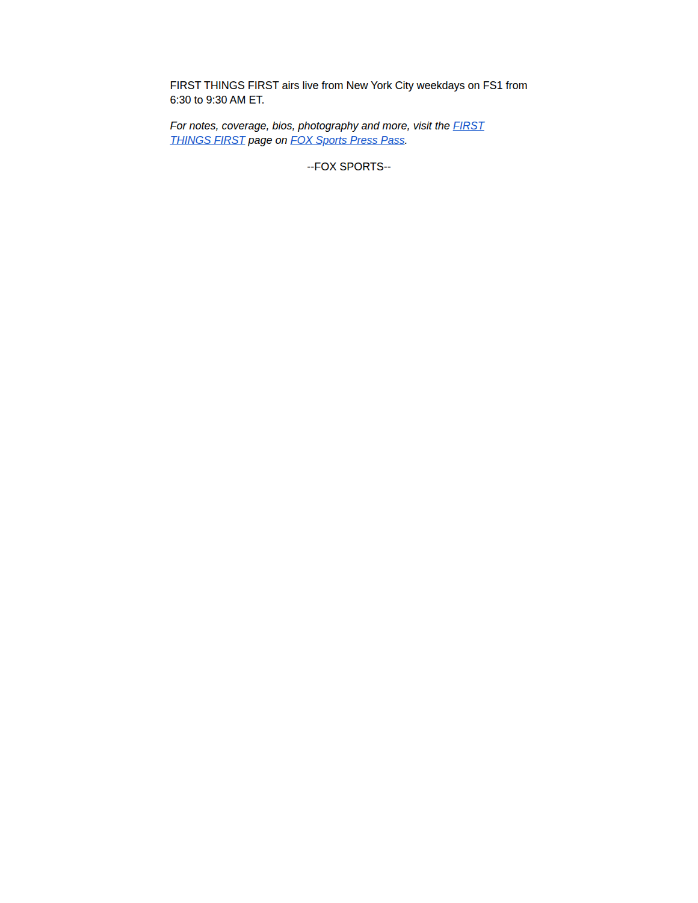FIRST THINGS FIRST airs live from New York City weekdays on FS1 from 6:30 to 9:30 AM ET.
For notes, coverage, bios, photography and more, visit the FIRST THINGS FIRST page on FOX Sports Press Pass.
--FOX SPORTS--